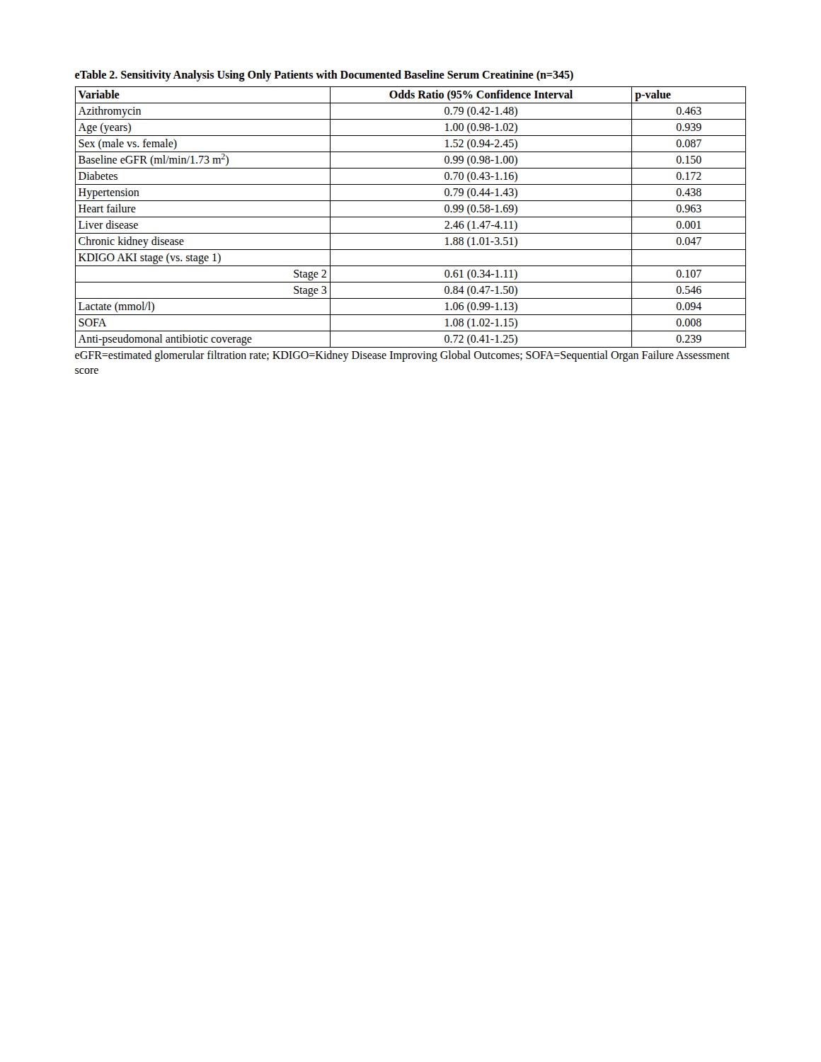eTable 2. Sensitivity Analysis Using Only Patients with Documented Baseline Serum Creatinine (n=345)
| Variable | Odds Ratio (95% Confidence Interval | p-value |
| --- | --- | --- |
| Azithromycin | 0.79 (0.42-1.48) | 0.463 |
| Age (years) | 1.00 (0.98-1.02) | 0.939 |
| Sex (male vs. female) | 1.52 (0.94-2.45) | 0.087 |
| Baseline eGFR (ml/min/1.73 m 2 ) | 0.99 (0.98-1.00) | 0.150 |
| Diabetes | 0.70 (0.43-1.16) | 0.172 |
| Hypertension | 0.79 (0.44-1.43) | 0.438 |
| Heart failure | 0.99 (0.58-1.69) | 0.963 |
| Liver disease | 2.46 (1.47-4.11) | 0.001 |
| Chronic kidney disease | 1.88 (1.01-3.51) | 0.047 |
| KDIGO AKI stage (vs. stage 1) | | |
| Stage 2 | 0.61 (0.34-1.11) | 0.107 |
| Stage 3 | 0.84 (0.47-1.50) | 0.546 |
| Lactate (mmol/l) | 1.06 (0.99-1.13) | 0.094 |
| SOFA | 1.08 (1.02-1.15) | 0.008 |
| Anti-pseudomonal antibiotic coverage | 0.72 (0.41-1.25) | 0.239 |
eGFR=estimated glomerular filtration rate; KDIGO=Kidney Disease Improving Global Outcomes; SOFA=Sequential Organ Failure Assessment score